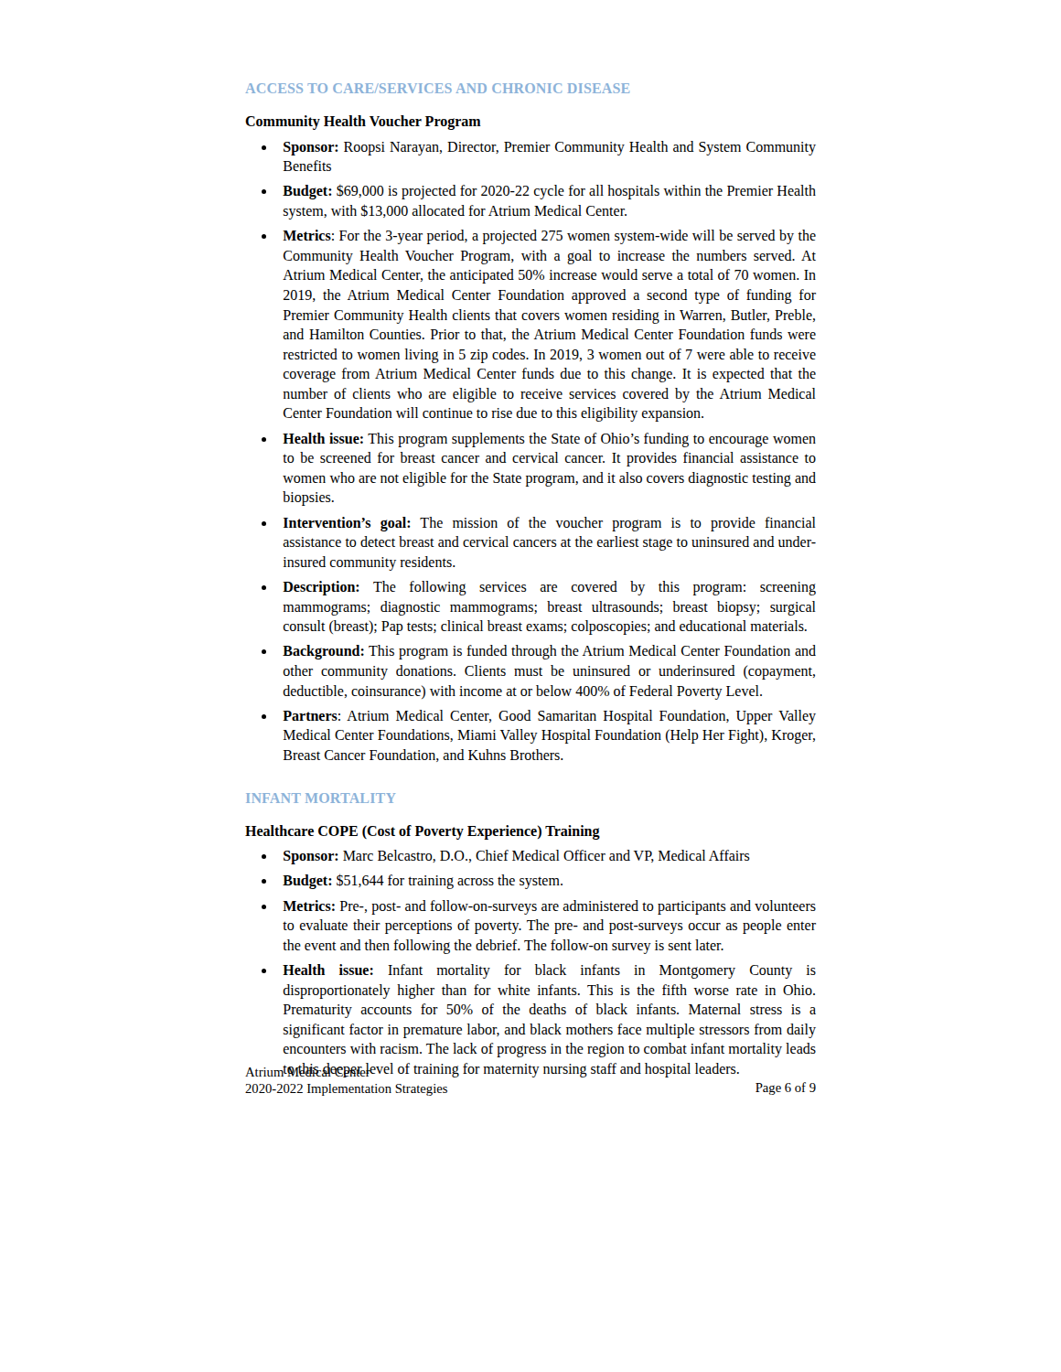ACCESS TO CARE/SERVICES AND CHRONIC DISEASE
Community Health Voucher Program
Sponsor: Roopsi Narayan, Director, Premier Community Health and System Community Benefits
Budget: $69,000 is projected for 2020-22 cycle for all hospitals within the Premier Health system, with $13,000 allocated for Atrium Medical Center.
Metrics: For the 3-year period, a projected 275 women system-wide will be served by the Community Health Voucher Program, with a goal to increase the numbers served. At Atrium Medical Center, the anticipated 50% increase would serve a total of 70 women. In 2019, the Atrium Medical Center Foundation approved a second type of funding for Premier Community Health clients that covers women residing in Warren, Butler, Preble, and Hamilton Counties. Prior to that, the Atrium Medical Center Foundation funds were restricted to women living in 5 zip codes. In 2019, 3 women out of 7 were able to receive coverage from Atrium Medical Center funds due to this change. It is expected that the number of clients who are eligible to receive services covered by the Atrium Medical Center Foundation will continue to rise due to this eligibility expansion.
Health issue: This program supplements the State of Ohio’s funding to encourage women to be screened for breast cancer and cervical cancer. It provides financial assistance to women who are not eligible for the State program, and it also covers diagnostic testing and biopsies.
Intervention’s goal: The mission of the voucher program is to provide financial assistance to detect breast and cervical cancers at the earliest stage to uninsured and under-insured community residents.
Description: The following services are covered by this program: screening mammograms; diagnostic mammograms; breast ultrasounds; breast biopsy; surgical consult (breast); Pap tests; clinical breast exams; colposcopies; and educational materials.
Background: This program is funded through the Atrium Medical Center Foundation and other community donations. Clients must be uninsured or underinsured (copayment, deductible, coinsurance) with income at or below 400% of Federal Poverty Level.
Partners: Atrium Medical Center, Good Samaritan Hospital Foundation, Upper Valley Medical Center Foundations, Miami Valley Hospital Foundation (Help Her Fight), Kroger, Breast Cancer Foundation, and Kuhns Brothers.
INFANT MORTALITY
Healthcare COPE (Cost of Poverty Experience) Training
Sponsor: Marc Belcastro, D.O., Chief Medical Officer and VP, Medical Affairs
Budget: $51,644 for training across the system.
Metrics: Pre-, post- and follow-on-surveys are administered to participants and volunteers to evaluate their perceptions of poverty. The pre- and post-surveys occur as people enter the event and then following the debrief. The follow-on survey is sent later.
Health issue: Infant mortality for black infants in Montgomery County is disproportionately higher than for white infants. This is the fifth worse rate in Ohio. Prematurity accounts for 50% of the deaths of black infants. Maternal stress is a significant factor in premature labor, and black mothers face multiple stressors from daily encounters with racism. The lack of progress in the region to combat infant mortality leads to this deeper level of training for maternity nursing staff and hospital leaders.
Atrium Medical Center
2020-2022 Implementation Strategies
Page 6 of 9